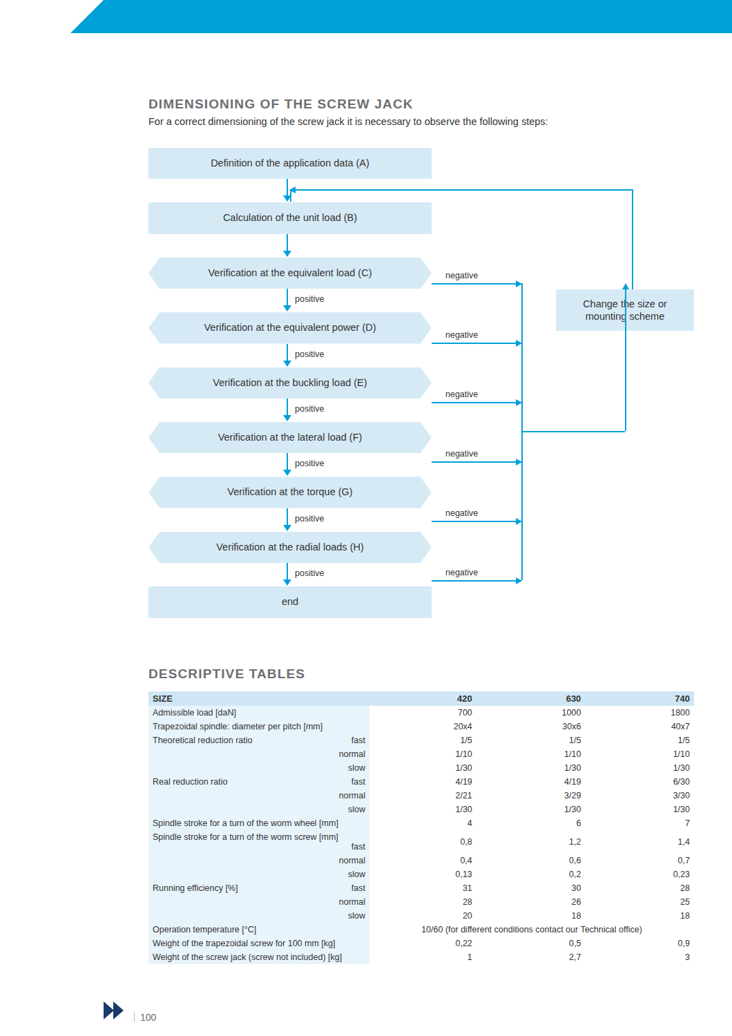DIMENSIONING OF THE SCREW JACK
For a correct dimensioning of the screw jack it is necessary to observe the following steps:
Change the size or
mounting scheme
Definition of the application data (A)
Calculation of the unit load (B)
Verification at the equivalent load (C)
positive
Verification at the equivalent power (D)
positive
Verification at the buckling load (E)
positive
Verification at the lateral load (F)
positive
Verification at the torque (G)
positive
Verification at the radial loads (H)
positive
end
negative negative negative negative negative negative
DESCRIPTIVE TABLES
| SIZE | 420 | 630 | 740 |
| --- | --- | --- | --- |
| Admissible load [daN] | 700 | 1000 | 1800 |
| Trapezoidal spindle: diameter per pitch [mm] | 20x4 | 30x6 | 40x7 |
| Theoretical reduction ratio fast | 1/5 | 1/5 | 1/5 |
| normal | 1/10 | 1/10 | 1/10 |
| slow | 1/30 | 1/30 | 1/30 |
| Real reduction ratio fast | 4/19 | 4/19 | 6/30 |
| normal | 2/21 | 3/29 | 3/30 |
| slow | 1/30 | 1/30 | 1/30 |
| Spindle stroke for a turn of the worm wheel [mm] | 4 | 6 | 7 |
| Spindle stroke for a turn of the worm screw [mm] fast | 0,8 | 1,2 | 1,4 |
| normal | 0,4 | 0,6 | 0,7 |
| slow | 0,13 | 0,2 | 0,23 |
| Running efficiency [%] fast | 31 | 30 | 28 |
| normal | 28 | 26 | 25 |
| slow | 20 | 18 | 18 |
| Operation temperature [°C] | 10/60 (for different conditions contact our Technical office) |
| Weight of the trapezoidal screw for 100 mm [kg] | 0,22 | 0,5 | 0,9 |
| Weight of the screw jack (screw not included) [kg] | 1 | 2,7 | 3 |
100